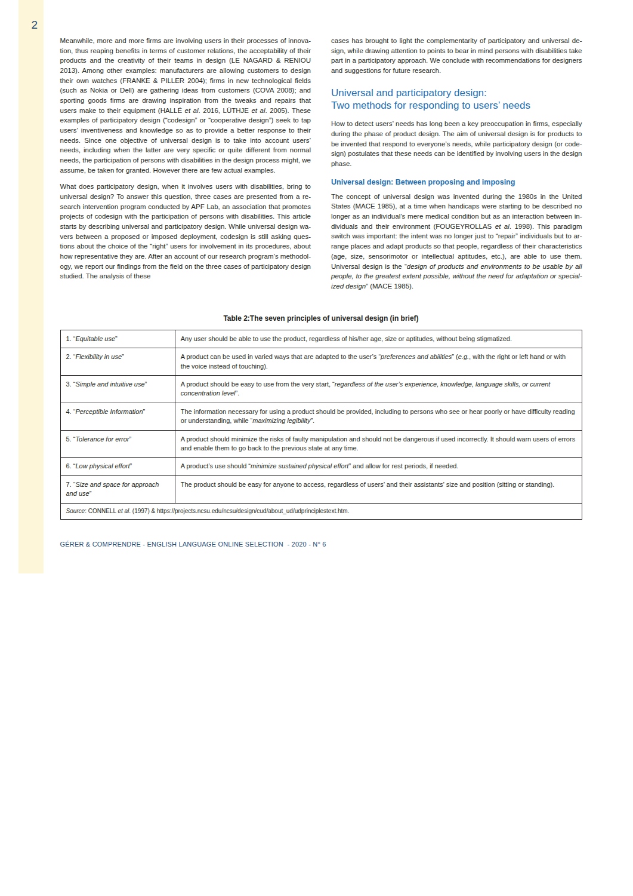2
Meanwhile, more and more firms are involving users in their processes of innovation, thus reaping benefits in terms of customer relations, the acceptability of their products and the creativity of their teams in design (LE NAGARD & RENIOU 2013). Among other examples: manufacturers are allowing customers to design their own watches (FRANKE & PILLER 2004); firms in new technological fields (such as Nokia or Dell) are gathering ideas from customers (COVA 2008); and sporting goods firms are drawing inspiration from the tweaks and repairs that users make to their equipment (HALLÉ et al. 2016, LÜTHJE et al. 2005). These examples of participatory design (“codesign” or “cooperative design”) seek to tap users’ inventiveness and knowledge so as to provide a better response to their needs. Since one objective of universal design is to take into account users’ needs, including when the latter are very specific or quite different from normal needs, the participation of persons with disabilities in the design process might, we assume, be taken for granted. However there are few actual examples.
What does participatory design, when it involves users with disabilities, bring to universal design? To answer this question, three cases are presented from a research intervention program conducted by APF Lab, an association that promotes projects of codesign with the participation of persons with disabilities. This article starts by describing universal and participatory design. While universal design wavers between a proposed or imposed deployment, codesign is still asking questions about the choice of the “right” users for involvement in its procedures, about how representative they are. After an account of our research program’s methodology, we report our findings from the field on the three cases of participatory design studied. The analysis of these
cases has brought to light the complementarity of participatory and universal design, while drawing attention to points to bear in mind persons with disabilities take part in a participatory approach. We conclude with recommendations for designers and suggestions for future research.
Universal and participatory design:
Two methods for responding to users’ needs
How to detect users’ needs has long been a key preoccupation in firms, especially during the phase of product design. The aim of universal design is for products to be invented that respond to everyone’s needs, while participatory design (or codesign) postulates that these needs can be identified by involving users in the design phase.
Universal design: Between proposing and imposing
The concept of universal design was invented during the 1980s in the United States (MACE 1985), at a time when handicaps were starting to be described no longer as an individual’s mere medical condition but as an interaction between individuals and their environment (FOUGEYROLLAS et al. 1998). This paradigm switch was important: the intent was no longer just to “repair” individuals but to arrange places and adapt products so that people, regardless of their characteristics (age, size, sensorimotor or intellectual aptitudes, etc.), are able to use them. Universal design is the “design of products and environments to be usable by all people, to the greatest extent possible, without the need for adaptation or specialized design” (MACE 1985).
Table 2:The seven principles of universal design (in brief)
| 1. “ Equitable use ” | Any user should be able to use the product, regardless of his/her age, size or aptitudes, without being stigmatized. |
| 2. “ Flexibility in use ” | A product can be used in varied ways that are adapted to the user’s “ preferences and abilities ” ( e.g. , with the right or left hand or with the voice instead of touching). |
| 3. “ Simple and intuitive use ” | A product should be easy to use from the very start, “ regardless of the user’s experience, knowledge, language skills, or current concentration level ”. |
| 4. “ Perceptible Information ” | The information necessary for using a product should be provided, including to persons who see or hear poorly or have difficulty reading or understanding, while “ maximizing legibility ”. |
| 5. “ Tolerance for error ” | A product should minimize the risks of faulty manipulation and should not be dangerous if used incorrectly. It should warn users of errors and enable them to go back to the previous state at any time. |
| 6. “ Low physical effort ” | A product’s use should “ minimize sustained physical effort ” and allow for rest periods, if needed. |
| 7. “ Size and space for approach and use ” | The product should be easy for anyone to access, regardless of users’ and their assistants’ size and position (sitting or standing). |
| Source : CONNELL et al . (1997) & https://projects.ncsu.edu/ncsu/design/cud/about_ud/udprinciplestext.htm. |
GÉRER & COMPRENDRE - ENGLISH LANGUAGE ONLINE SELECTION - 2020 - N° 6